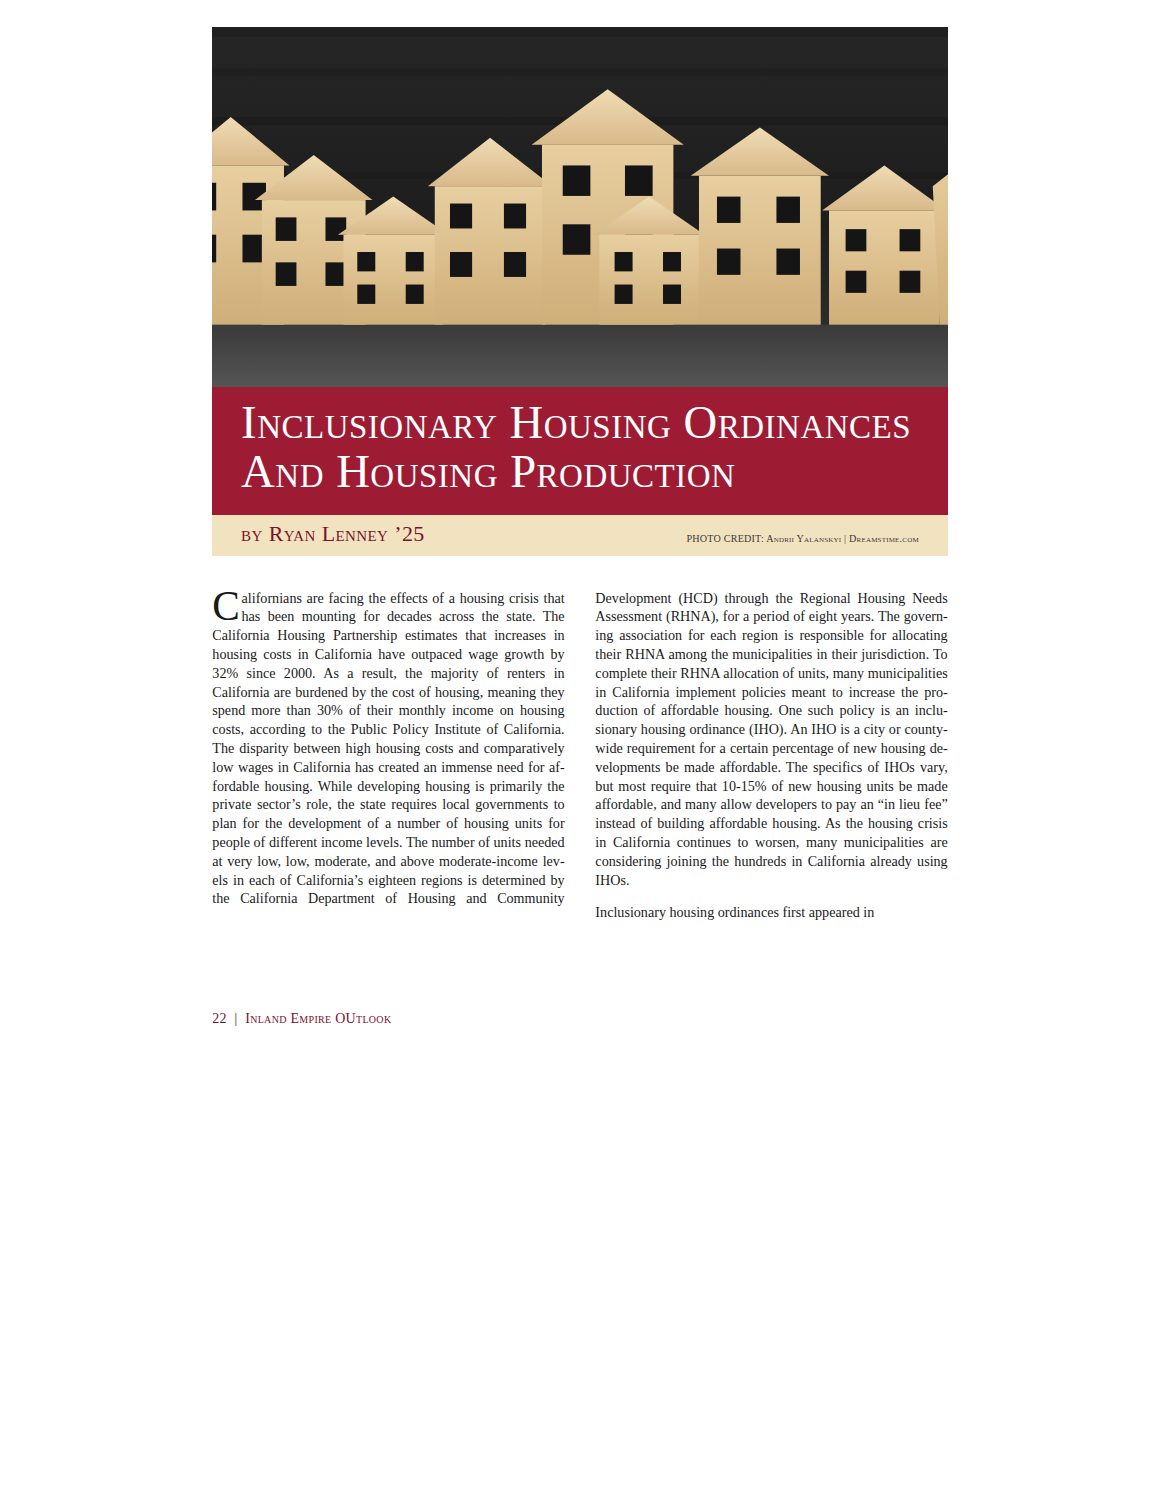Inclusionary Housing Ordinances
and Housing Production
by Ryan Lenney ’25
PHOTO CREDIT: Andrii Yalanskyi | Dreamstime.com
Californians are facing the effects of a housing crisis that has been mounting for decades across the state. The California Housing Partnership estimates that increases in housing costs in California have outpaced wage growth by 32% since 2000. As a result, the majority of renters in California are burdened by the cost of housing, meaning they spend more than 30% of their monthly income on housing costs, according to the Public Policy Institute of California. The disparity between high housing costs and comparatively low wages in California has created an immense need for affordable housing. While developing housing is primarily the private sector’s role, the state requires local governments to plan for the development of a number of housing units for people of different income levels. The number of units needed at very low, low, moderate, and above moderate-income levels in each of California’s eighteen regions is determined by the California Department of Housing and Community Development (HCD) through the Regional Housing Needs Assessment (RHNA), for a period of eight years. The governing association for each region is responsible for allocating their RHNA among the municipalities in their jurisdiction. To complete their RHNA allocation of units, many municipalities in California implement policies meant to increase the production of affordable housing. One such policy is an inclusionary housing ordinance (IHO). An IHO is a city or countywide requirement for a certain percentage of new housing developments be made affordable. The specifics of IHOs vary, but most require that 10-15% of new housing units be made affordable, and many allow developers to pay an “in lieu fee” instead of building affordable housing. As the housing crisis in California continues to worsen, many municipalities are considering joining the hundreds in California already using IHOs.
Inclusionary housing ordinances first appeared in
22 | Inland Empire OUtlook